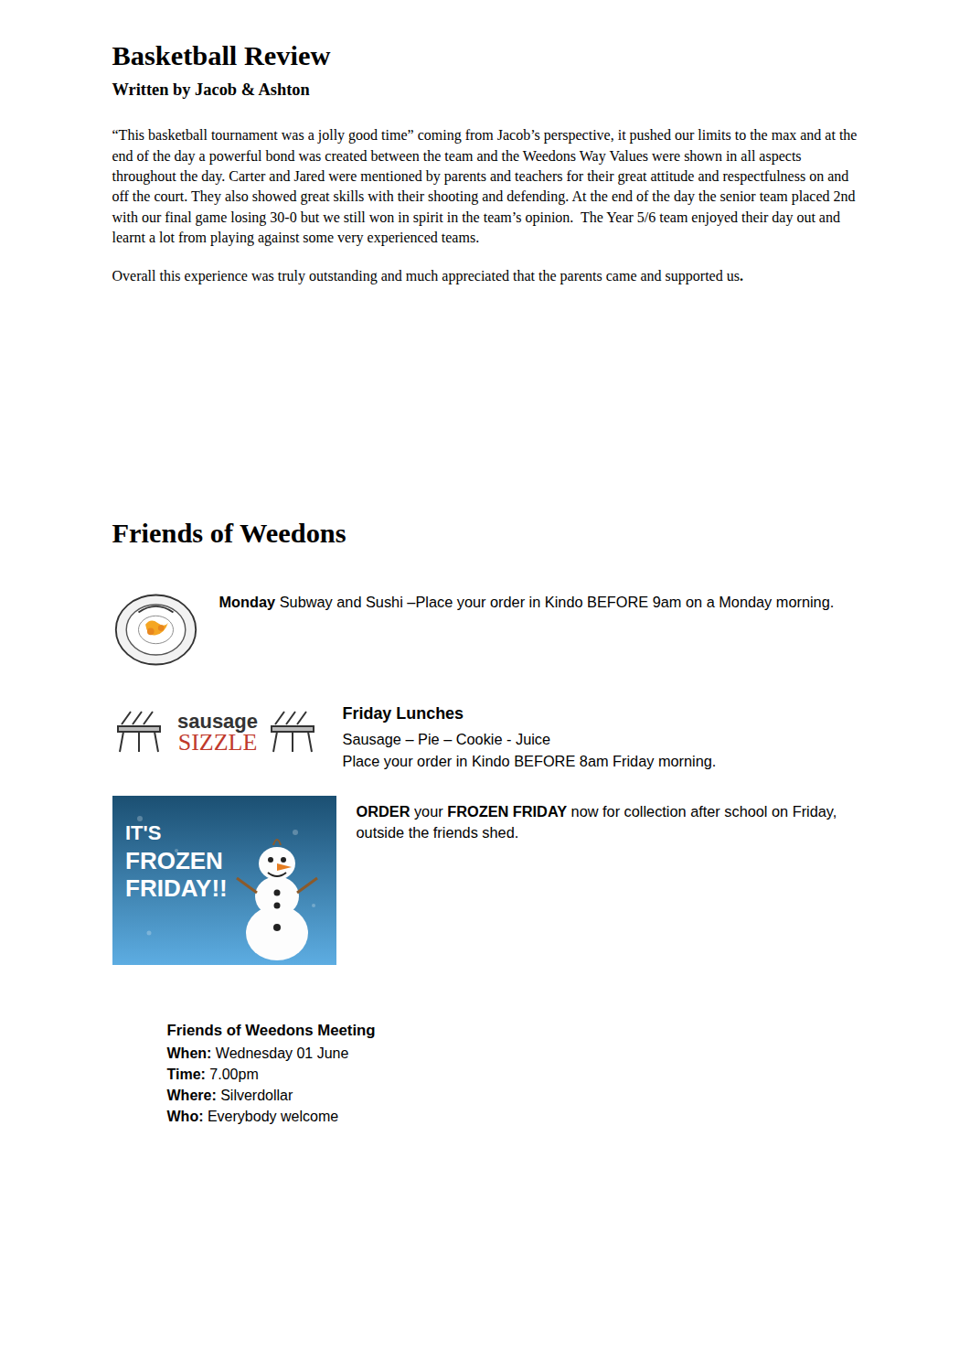Basketball Review
Written by Jacob & Ashton
“This basketball tournament was a jolly good time” coming from Jacob’s perspective, it pushed our limits to the max and at the end of the day a powerful bond was created between the team and the Weedons Way Values were shown in all aspects throughout the day. Carter and Jared were mentioned by parents and teachers for their great attitude and respectfulness on and off the court. They also showed great skills with their shooting and defending. At the end of the day the senior team placed 2nd with our final game losing 30-0 but we still won in spirit in the team’s opinion. The Year 5/6 team enjoyed their day out and learnt a lot from playing against some very experienced teams.
Overall this experience was truly outstanding and much appreciated that the parents came and supported us.
Friends of Weedons
Monday Subway and Sushi –Place your order in Kindo BEFORE 9am on a Monday morning.
Friday Lunches
Sausage – Pie – Cookie - Juice
Place your order in Kindo BEFORE 8am Friday morning.
ORDER your FROZEN FRIDAY now for collection after school on Friday, outside the friends shed.
Friends of Weedons Meeting
When: Wednesday 01 June
Time: 7.00pm
Where: Silverdollar
Who: Everybody welcome